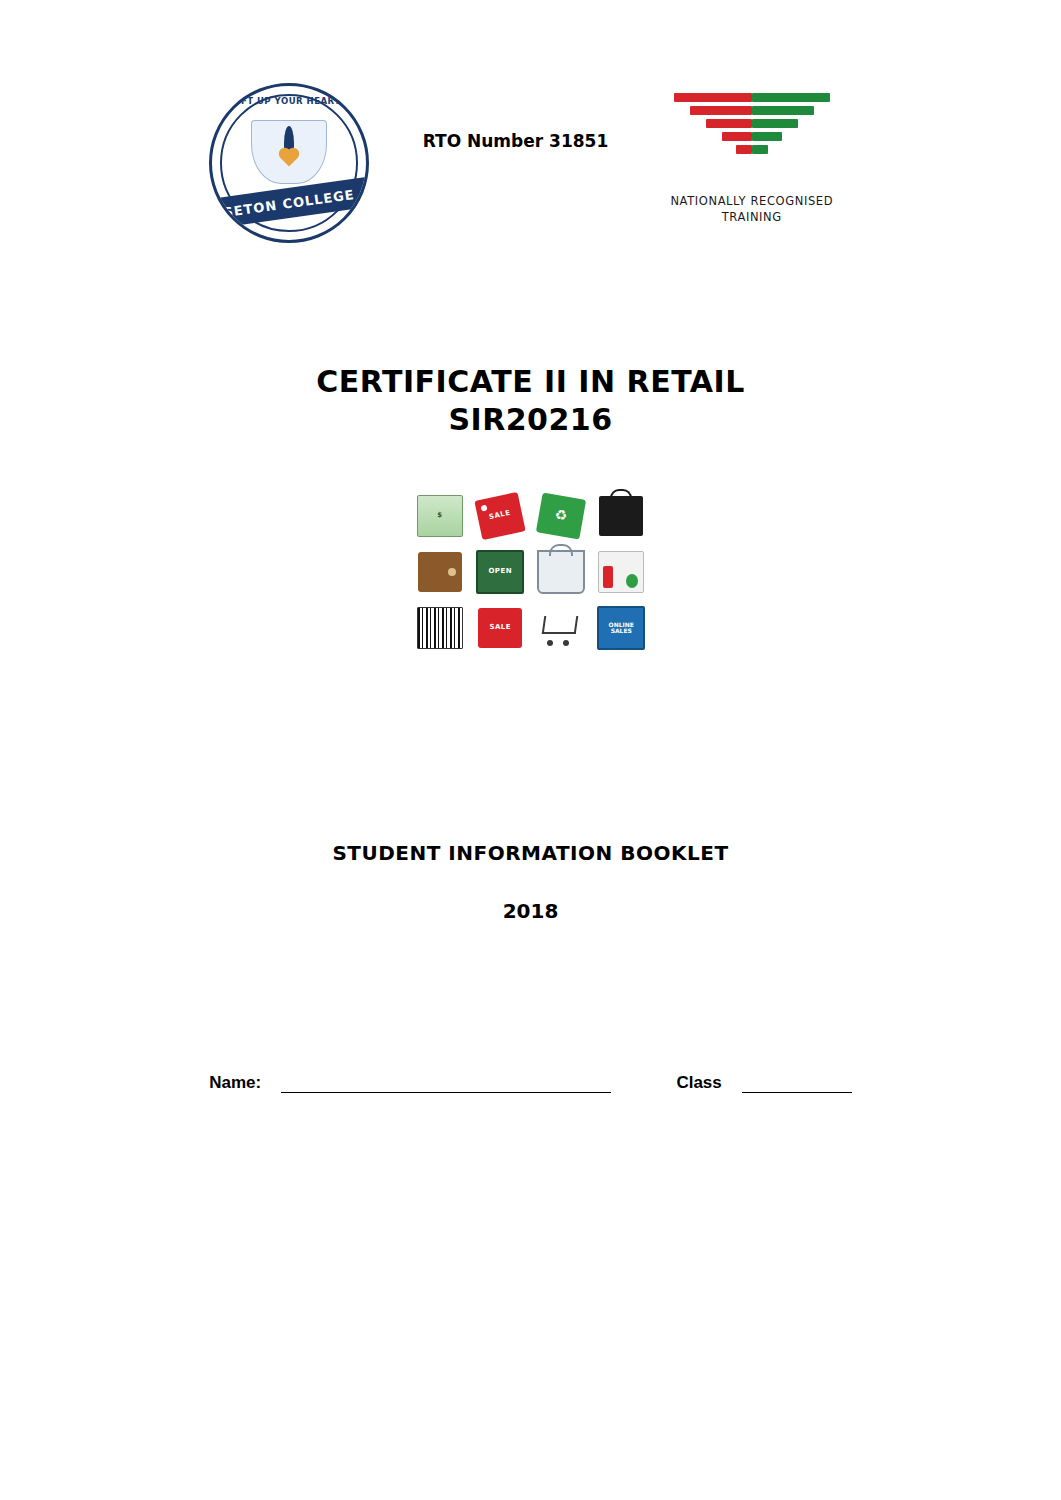LIFT UP YOUR HEARTS
SETON COLLEGE
RTO Number 31851
NATIONALLY RECOGNISED
TRAINING
CERTIFICATE II IN RETAIL
SIR20216
$
SALE
♻
OPEN
SALE
ONLINE
SALES
STUDENT INFORMATION BOOKLET
2018
Name: Class